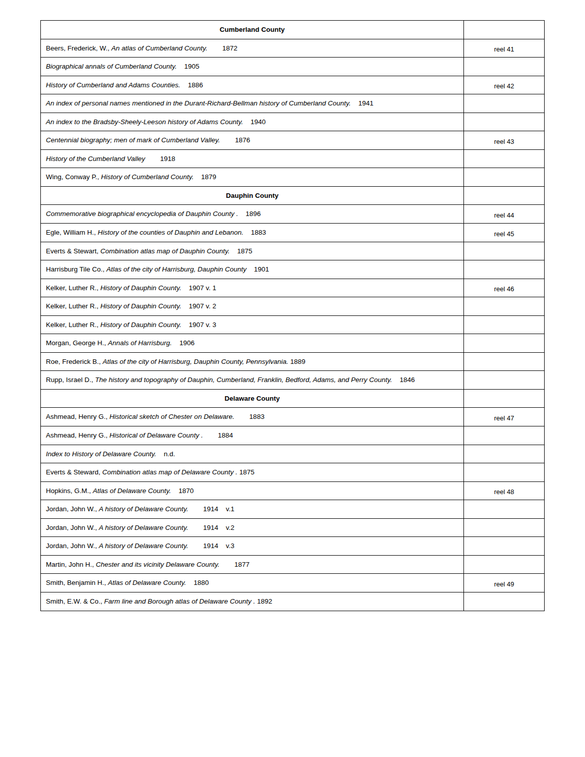| Cumberland County | |
| Beers, Frederick, W., An atlas of Cumberland County. 1872 | reel 41 |
| Biographical annals of Cumberland County. 1905 | |
| History of Cumberland and Adams Counties. 1886 | reel 42 |
| An index of personal names mentioned in the Durant-Richard-Bellman history of Cumberland County. 1941 | |
| An index to the Bradsby-Sheely-Leeson history of Adams County. 1940 | |
| Centennial biography; men of mark of Cumberland Valley. 1876 | reel 43 |
| History of the Cumberland Valley 1918 | |
| Wing, Conway P., History of Cumberland County. 1879 | |
| Dauphin County | |
| Commemorative biographical encyclopedia of Dauphin County . 1896 | reel 44 |
| Egle, William H., History of the counties of Dauphin and Lebanon. 1883 | reel 45 |
| Everts & Stewart, Combination atlas map of Dauphin County. 1875 | |
| Harrisburg Tile Co., Atlas of the city of Harrisburg, Dauphin County 1901 | |
| Kelker, Luther R., History of Dauphin County. 1907 v. 1 | reel 46 |
| Kelker, Luther R., History of Dauphin County. 1907 v. 2 | |
| Kelker, Luther R., History of Dauphin County. 1907 v. 3 | |
| Morgan, George H., Annals of Harrisburg. 1906 | |
| Roe, Frederick B., Atlas of the city of Harrisburg, Dauphin County, Pennsylvania. 1889 | |
| Rupp, Israel D., The history and topography of Dauphin, Cumberland, Franklin, Bedford, Adams, and Perry County. 1846 | |
| Delaware County | |
| Ashmead, Henry G., Historical sketch of Chester on Delaware. 1883 | reel 47 |
| Ashmead, Henry G., Historical of Delaware County . 1884 | |
| Index to History of Delaware County. n.d. | |
| Everts & Steward, Combination atlas map of Delaware County . 1875 | |
| Hopkins, G.M., Atlas of Delaware County. 1870 | reel 48 |
| Jordan, John W., A history of Delaware County. 1914 v.1 | |
| Jordan, John W., A history of Delaware County. 1914 v.2 | |
| Jordan, John W., A history of Delaware County. 1914 v.3 | |
| Martin, John H., Chester and its vicinity Delaware County. 1877 | |
| Smith, Benjamin H., Atlas of Delaware County. 1880 | reel 49 |
| Smith, E.W. & Co., Farm line and Borough atlas of Delaware County . 1892 | |